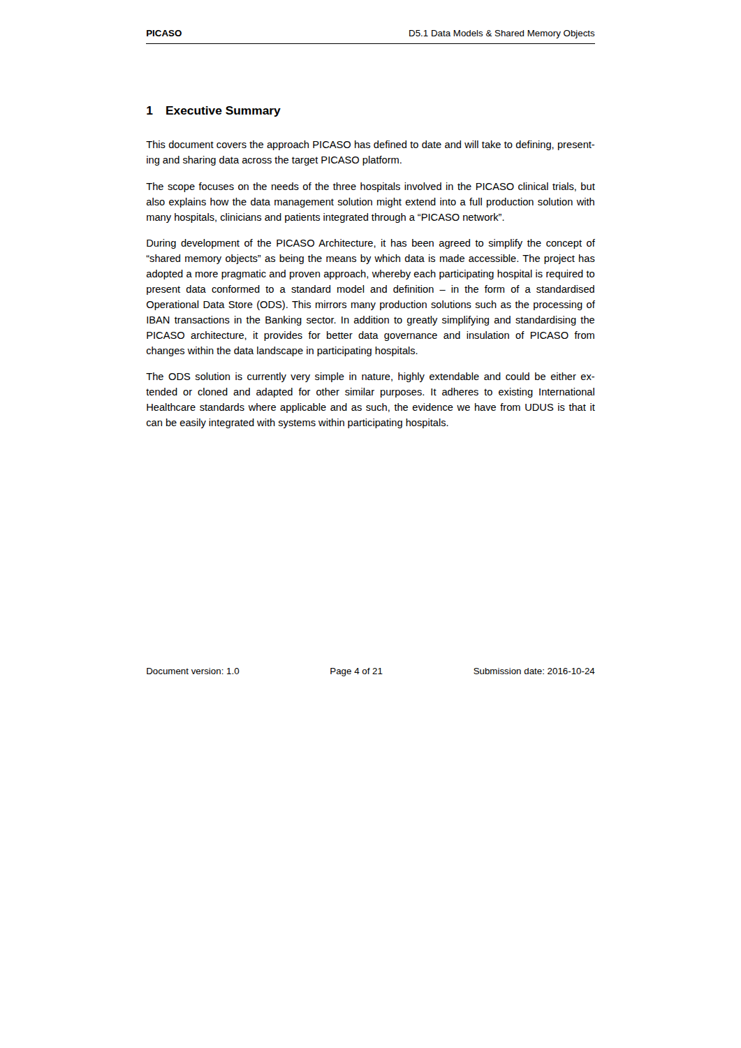PICASO
D5.1 Data Models & Shared Memory Objects
1 Executive Summary
This document covers the approach PICASO has defined to date and will take to defining, presenting and sharing data across the target PICASO platform.
The scope focuses on the needs of the three hospitals involved in the PICASO clinical trials, but also explains how the data management solution might extend into a full production solution with many hospitals, clinicians and patients integrated through a “PICASO network”.
During development of the PICASO Architecture, it has been agreed to simplify the concept of “shared memory objects” as being the means by which data is made accessible. The project has adopted a more pragmatic and proven approach, whereby each participating hospital is required to present data conformed to a standard model and definition – in the form of a standardised Operational Data Store (ODS). This mirrors many production solutions such as the processing of IBAN transactions in the Banking sector. In addition to greatly simplifying and standardising the PICASO architecture, it provides for better data governance and insulation of PICASO from changes within the data landscape in participating hospitals.
The ODS solution is currently very simple in nature, highly extendable and could be either extended or cloned and adapted for other similar purposes. It adheres to existing International Healthcare standards where applicable and as such, the evidence we have from UDUS is that it can be easily integrated with systems within participating hospitals.
Document version: 1.0
Page 4 of 21
Submission date: 2016-10-24